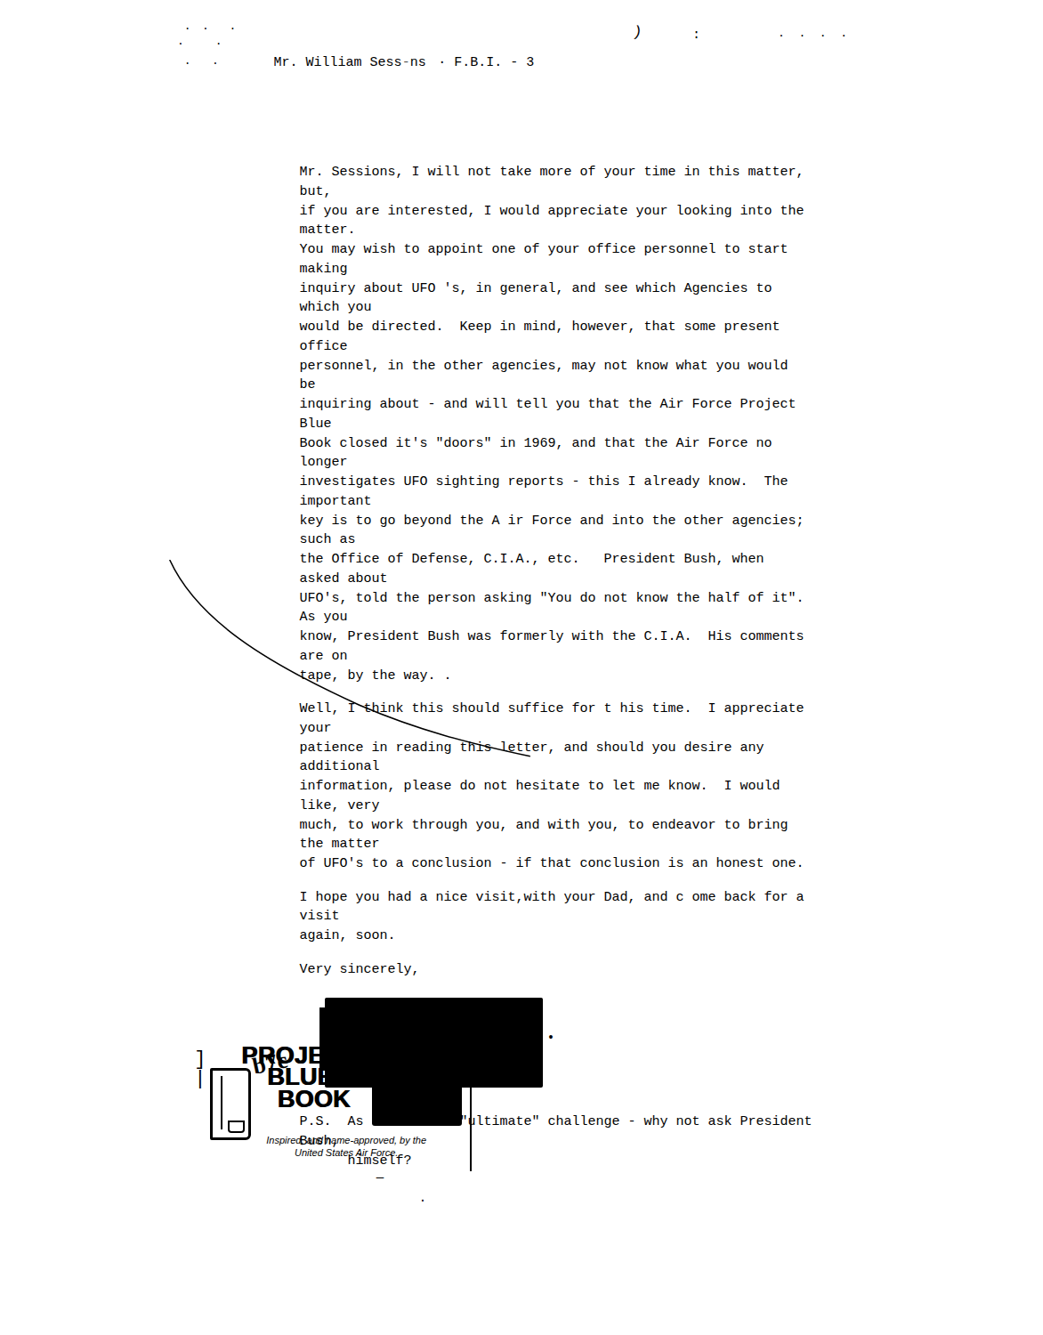. . .
. .
. .
)
:
. . . .
Mr. William Sess‑ns  · F.B.I. - 3
Mr. Sessions, I will not take more of your time in this matter, but, if you are interested, I would appreciate your looking into the matter. You may wish to appoint one of your office personnel to start making inquiry about UFO 's, in general, and see which Agencies to which you would be directed. Keep in mind, however, that some present office personnel, in the other agencies, may not know what you would be inquiring about - and will tell you that the Air Force Project Blue Book closed it's "doors" in 1969, and that the Air Force no longer investigates UFO sighting reports - this I already know. The important key is to go beyond the A ir Force and into the other agencies; such as the Office of Defense, C.I.A., etc. President Bush, when asked about UFO's, told the person asking "You do not know the half of it". As you know, President Bush was formerly with the C.I.A. His comments are on tape, by the way. .
Well, I think this should suffice for t his time. I appreciate your patience in reading this letter, and should you desire any additional information, please do not hesitate to let me know. I would like, very much, to work through you, and with you, to endeavor to bring the matter of UFO's to a conclusion - if that conclusion is an honest one.
I hope you had a nice visit,with your Dad, and c ome back for a visit again, soon.
Very sincerely,
b7c
P.S. As sort of an "ultimate" challenge - why not ask President Bush, himself?
]
|
PROJECT BLUE BOOK
Inspired, and name-approved, by the
United States Air Force.
•
—
.